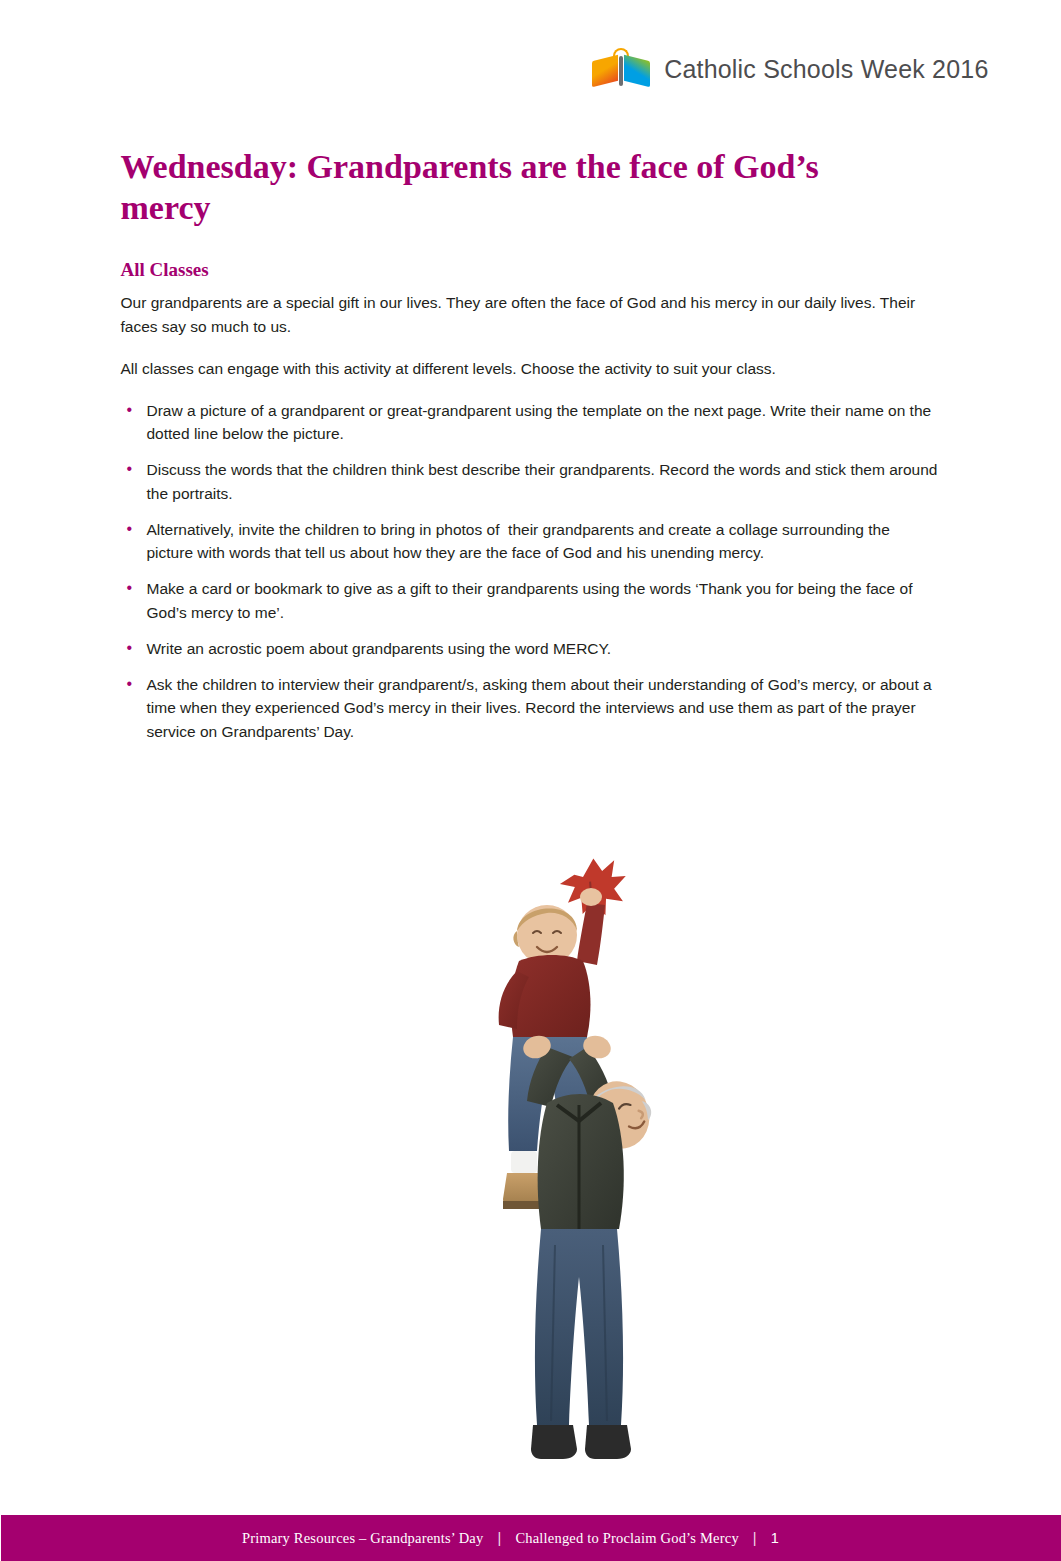Catholic Schools Week 2016
Wednesday: Grandparents are the face of God’s mercy
All Classes
Our grandparents are a special gift in our lives. They are often the face of God and his mercy in our daily lives. Their faces say so much to us.
All classes can engage with this activity at different levels. Choose the activity to suit your class.
Draw a picture of a grandparent or great-grandparent using the template on the next page. Write their name on the dotted line below the picture.
Discuss the words that the children think best describe their grandparents. Record the words and stick them around the portraits.
Alternatively, invite the children to bring in photos of their grandparents and create a collage surrounding the picture with words that tell us about how they are the face of God and his unending mercy.
Make a card or bookmark to give as a gift to their grandparents using the words ‘Thank you for being the face of God’s mercy to me’.
Write an acrostic poem about grandparents using the word MERCY.
Ask the children to interview their grandparent/s, asking them about their understanding of God’s mercy, or about a time when they experienced God’s mercy in their lives. Record the interviews and use them as part of the prayer service on Grandparents’ Day.
Primary Resources – Grandparents’ Day | Challenged to Proclaim God’s Mercy | 1